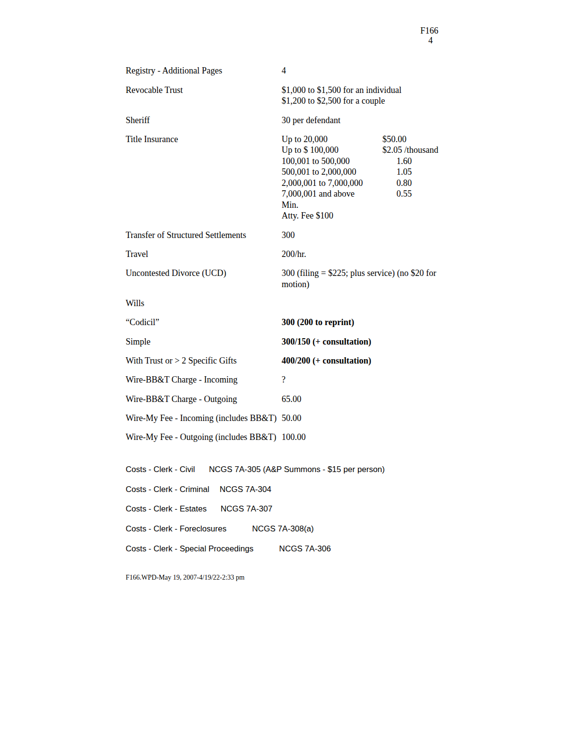F166 4
| Registry - Additional Pages | 4 |
| Revocable Trust | $1,000 to $1,500 for an individual $1,200 to $2,500 for a couple |
| Sheriff | 30 per defendant |
| Title Insurance | Up to 20,000 $50.00 Up to $ 100,000 $2.05 /thousand 100,001 to 500,000 1.60 500,001 to 2,000,000 1.05 2,000,001 to 7,000,000 0.80 7,000,001 and above 0.55 Min. Atty. Fee $100 |
| Transfer of Structured Settlements | 300 |
| Travel | 200/hr. |
| Uncontested Divorce (UCD) | 300 (filing = $225; plus service) (no $20 for motion) |
| Wills | |
| “Codicil” | 300 (200 to reprint) |
| Simple | 300/150 (+ consultation) |
| With Trust or > 2 Specific Gifts | 400/200 (+ consultation) |
| Wire-BB&T Charge - Incoming | ? |
| Wire-BB&T Charge - Outgoing | 65.00 |
| Wire-My Fee - Incoming (includes BB&T) | 50.00 |
| Wire-My Fee - Outgoing (includes BB&T) | 100.00 |
Costs - Clerk - Civil NCGS 7A-305 (A&P Summons - $15 per person)
Costs - Clerk - Criminal NCGS 7A-304
Costs - Clerk - Estates NCGS 7A-307
Costs - Clerk - Foreclosures NCGS 7A-308(a)
Costs - Clerk - Special Proceedings NCGS 7A-306
F166.WPD-May 19, 2007-4/19/22-2:33 pm